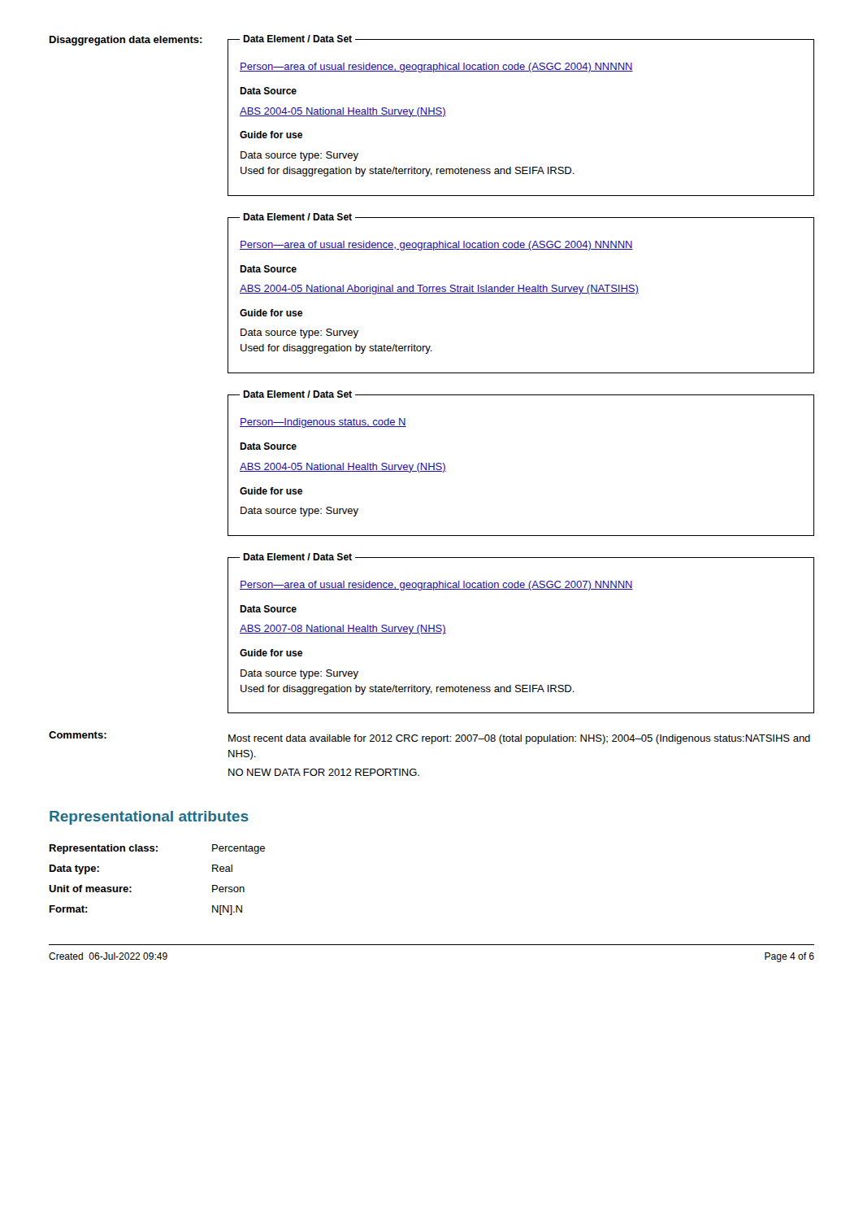Disaggregation data elements:
Data Element / Data Set
Person—area of usual residence, geographical location code (ASGC 2004) NNNNN
Data Source
ABS 2004-05 National Health Survey (NHS)
Guide for use
Data source type: Survey
Used for disaggregation by state/territory, remoteness and SEIFA IRSD.
Data Element / Data Set
Person—area of usual residence, geographical location code (ASGC 2004) NNNNN
Data Source
ABS 2004-05 National Aboriginal and Torres Strait Islander Health Survey (NATSIHS)
Guide for use
Data source type: Survey
Used for disaggregation by state/territory.
Data Element / Data Set
Person—Indigenous status, code N
Data Source
ABS 2004-05 National Health Survey (NHS)
Guide for use
Data source type: Survey
Data Element / Data Set
Person—area of usual residence, geographical location code (ASGC 2007) NNNNN
Data Source
ABS 2007-08 National Health Survey (NHS)
Guide for use
Data source type: Survey
Used for disaggregation by state/territory, remoteness and SEIFA IRSD.
Comments:
Most recent data available for 2012 CRC report: 2007–08 (total population: NHS); 2004–05 (Indigenous status:NATSIHS and NHS).
NO NEW DATA FOR 2012 REPORTING.
Representational attributes
| Representation class: | Percentage |
| Data type: | Real |
| Unit of measure: | Person |
| Format: | N[N].N |
Created 06-Jul-2022 09:49 Page 4 of 6